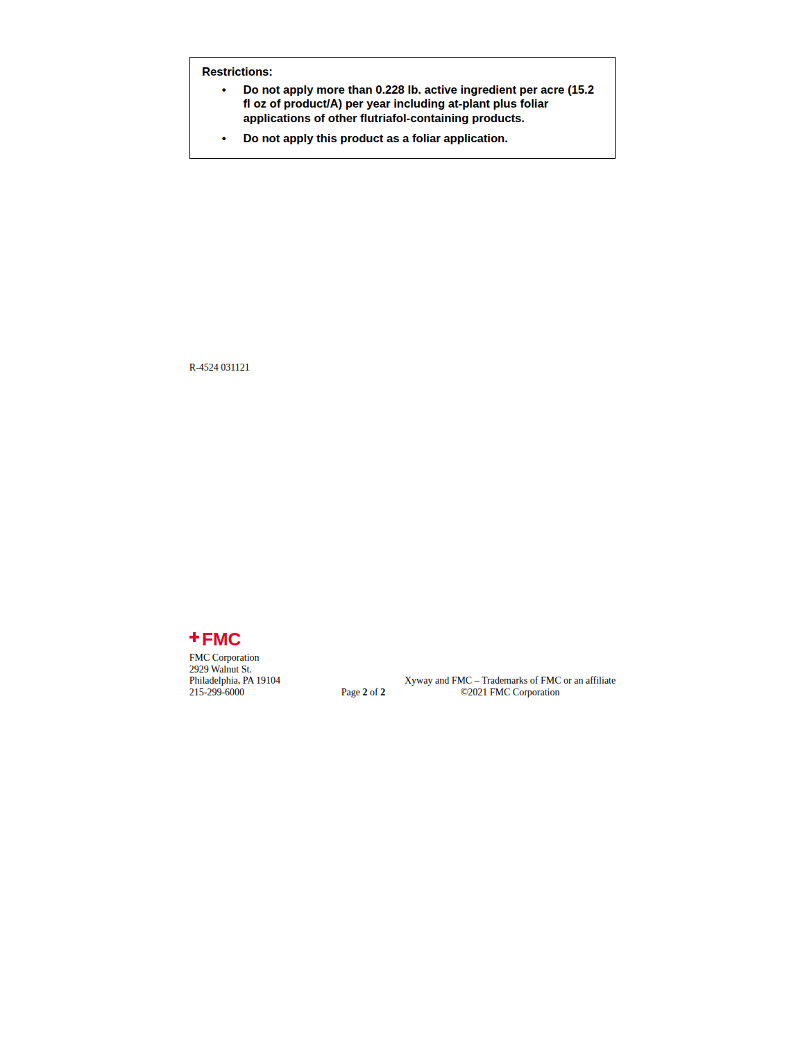Restrictions:
Do not apply more than 0.228 lb. active ingredient per acre (15.2 fl oz of product/A) per year including at-plant plus foliar applications of other flutriafol-containing products.
Do not apply this product as a foliar application.
R-4524 031121
FMC
| FMC Corporation | | |
| 2929 Walnut St. | | |
| Philadelphia, PA 19104 | | Xyway and FMC – Trademarks of FMC or an affiliate |
| 215-299-6000 | Page 2 of 2 | ©2021 FMC Corporation |